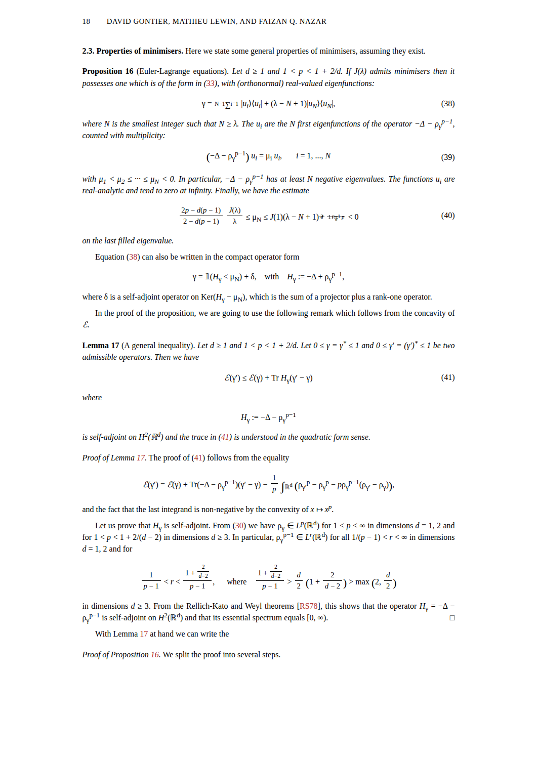18 DAVID GONTIER, MATHIEU LEWIN, AND FAIZAN Q. NAZAR
2.3. Properties of minimisers.
Here we state some general properties of minimisers, assuming they exist.
Proposition 16 (Euler-Lagrange equations). Let d ≥ 1 and 1 < p < 1 + 2/d. If J(λ) admits minimisers then it possesses one which is of the form in (33), with (orthonormal) real-valued eigenfunctions:
γ = N−1∑i=1 |ui⟩⟨ui| + (λ − N + 1)|uN⟩⟨uN|, (38)
where N is the smallest integer such that N ≥ λ. The ui are the N first eigenfunctions of the operator −Δ − ργp−1, counted with multiplicity:
(−Δ − ργp−1) ui = μi ui, i = 1, ..., N (39)
with μ1 < μ2 ≤ ··· ≤ μN < 0. In particular, −Δ − ργp−1 has at least N negative eigenvalues. The functions ui are real-analytic and tend to zero at infinity. Finally, we have the estimate
2p − d(p − 1) 2 − d(p − 1) J(λ) λ ≤ μN ≤ J(1)(λ − N + 1)2 d p−11+2 d−p < 0 (40)
on the last filled eigenvalue.
Equation (38) can also be written in the compact operator form
γ = 𝟙(Hγ < μN) + δ, with Hγ := −Δ + ργp−1,
where δ is a self-adjoint operator on Ker(Hγ − μN), which is the sum of a projector plus a rank-one operator.
In the proof of the proposition, we are going to use the following remark which follows from the concavity of ℰ.
Lemma 17 (A general inequality). Let d ≥ 1 and 1 < p < 1 + 2/d. Let 0 ≤ γ = γ* ≤ 1 and 0 ≤ γ′ = (γ′)* ≤ 1 be two admissible operators. Then we have
ℰ(γ′) ≤ ℰ(γ) + Tr Hγ(γ′ − γ) (41)
where
Hγ := −Δ − ργp−1
is self-adjoint on H2(ℝd) and the trace in (41) is understood in the quadratic form sense.
Proof of Lemma 17. The proof of (41) follows from the equality
ℰ(γ′) = ℰ(γ) + Tr(−Δ − ργp−1)(γ′ − γ) − 1 p ∫ℝd (ργ′p − ργp − pργp−1(ργ′ − ργ)),
and the fact that the last integrand is non-negative by the convexity of x ↦ xp.
Let us prove that Hγ is self-adjoint. From (30) we have ργ ∈ Lp(ℝd) for 1 < p < ∞ in dimensions d = 1, 2 and for 1 < p < 1 + 2/(d − 2) in dimensions d ≥ 3. In particular, ργp−1 ∈ Lr(ℝd) for all 1/(p − 1) < r < ∞ in dimensions d = 1, 2 and for
1 p − 1 < r < 1 + 2 d−2 p − 1, where 1 + 2 d−2 p − 1 > d 2 (1 + 2 d − 2) > max (2, d 2)
in dimensions d ≥ 3. From the Rellich-Kato and Weyl theorems [RS78], this shows that the operator Hγ = −Δ − ργp−1 is self-adjoint on H2(ℝd) and that its essential spectrum equals [0, ∞). □
With Lemma 17 at hand we can write the
Proof of Proposition 16. We split the proof into several steps.